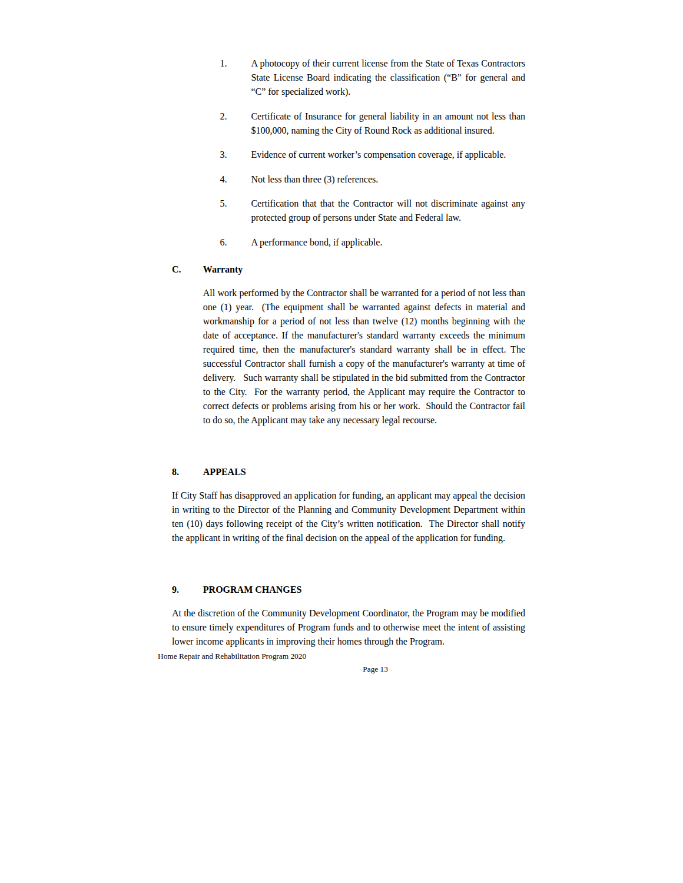1. A photocopy of their current license from the State of Texas Contractors State License Board indicating the classification (“B” for general and “C” for specialized work).
2. Certificate of Insurance for general liability in an amount not less than $100,000, naming the City of Round Rock as additional insured.
3. Evidence of current worker’s compensation coverage, if applicable.
4. Not less than three (3) references.
5. Certification that that the Contractor will not discriminate against any protected group of persons under State and Federal law.
6. A performance bond, if applicable.
C. Warranty
All work performed by the Contractor shall be warranted for a period of not less than one (1) year. (The equipment shall be warranted against defects in material and workmanship for a period of not less than twelve (12) months beginning with the date of acceptance. If the manufacturer's standard warranty exceeds the minimum required time, then the manufacturer's standard warranty shall be in effect. The successful Contractor shall furnish a copy of the manufacturer's warranty at time of delivery. Such warranty shall be stipulated in the bid submitted from the Contractor to the City. For the warranty period, the Applicant may require the Contractor to correct defects or problems arising from his or her work. Should the Contractor fail to do so, the Applicant may take any necessary legal recourse.
8. APPEALS
If City Staff has disapproved an application for funding, an applicant may appeal the decision in writing to the Director of the Planning and Community Development Department within ten (10) days following receipt of the City’s written notification. The Director shall notify the applicant in writing of the final decision on the appeal of the application for funding.
9. PROGRAM CHANGES
At the discretion of the Community Development Coordinator, the Program may be modified to ensure timely expenditures of Program funds and to otherwise meet the intent of assisting lower income applicants in improving their homes through the Program.
Home Repair and Rehabilitation Program 2020
Page 13